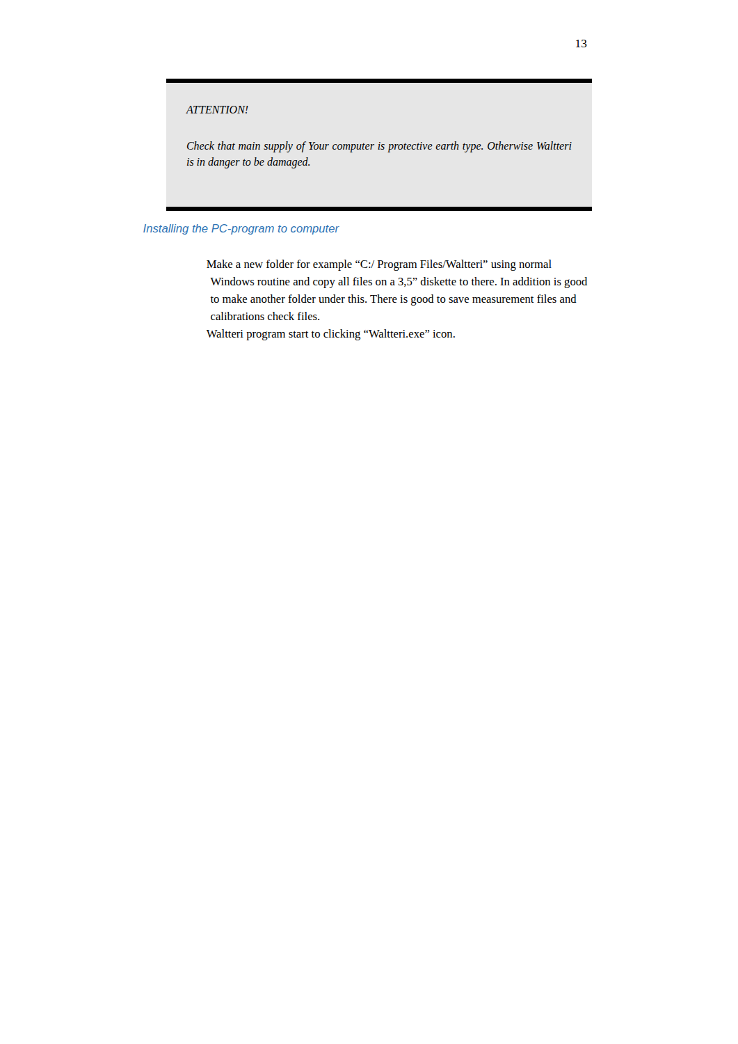13
ATTENTION!
Check that main supply of Your computer is protective earth type. Otherwise Waltteri is in danger to be damaged.
Installing the PC-program to computer
Make a new folder for example “C:/ Program Files/Waltteri” using normal Windows routine and copy all files on a 3,5” diskette to there. In addition is good to make another folder under this. There is good to save measurement files and calibrations check files.
Waltteri program start to clicking “Waltteri.exe” icon.